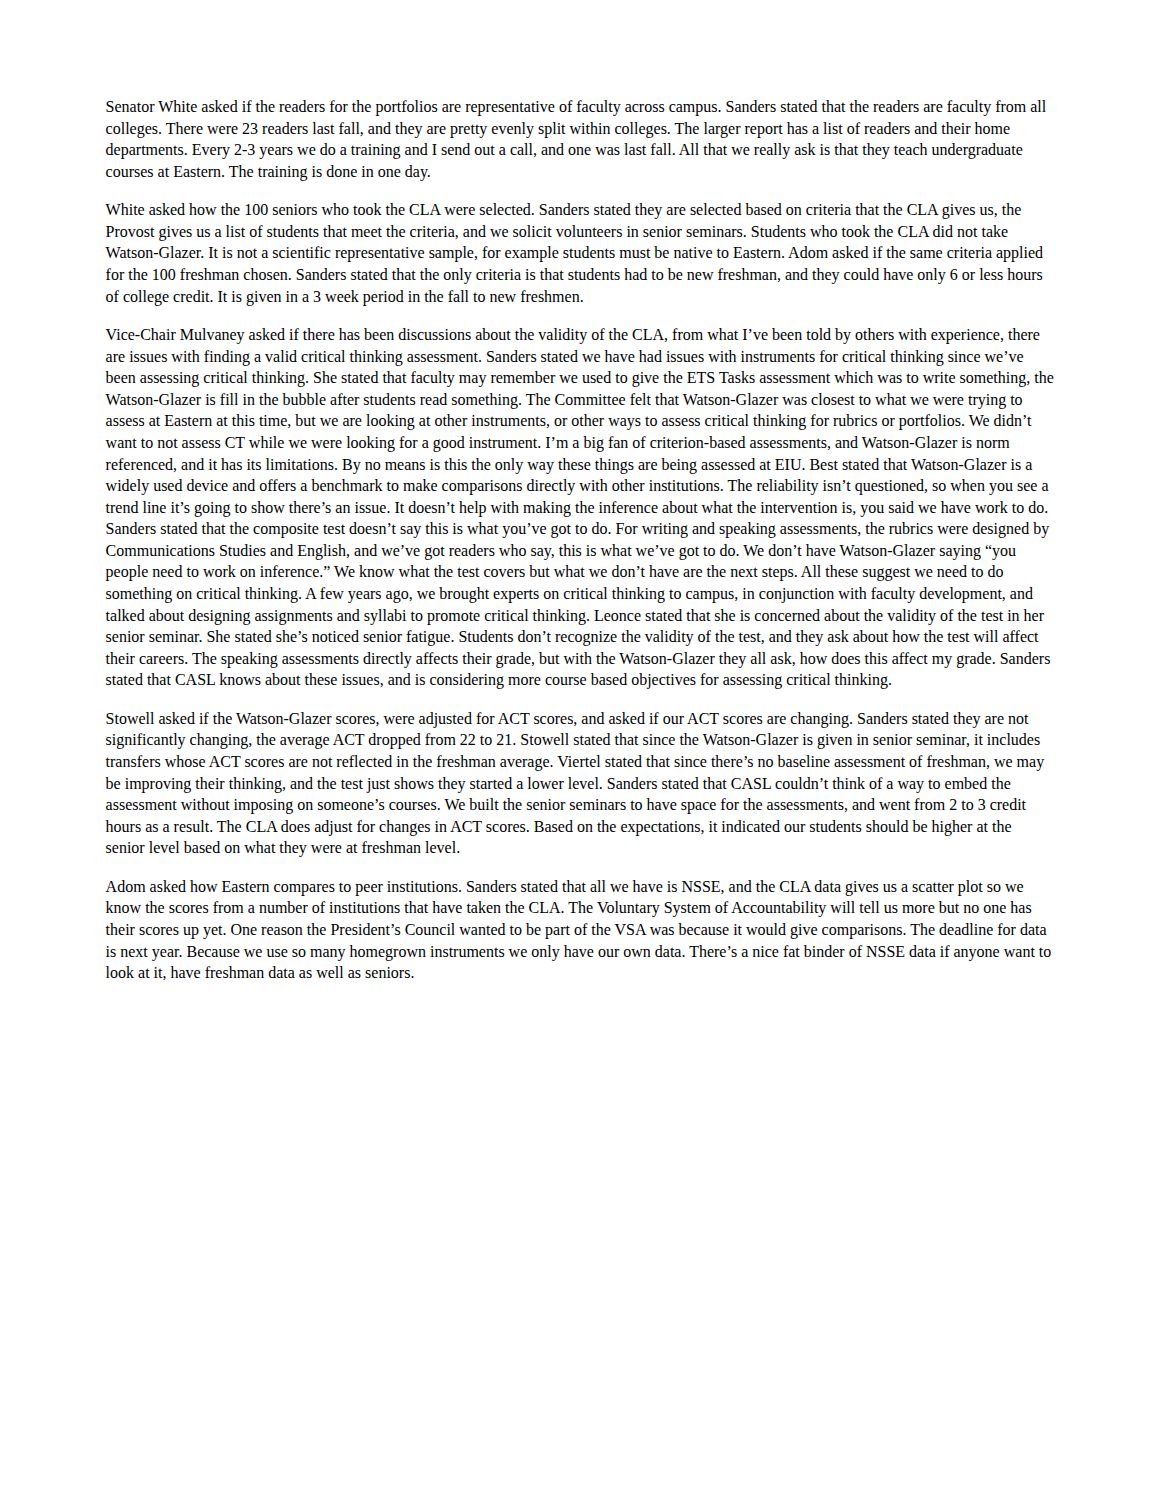Senator White asked if the readers for the portfolios are representative of faculty across campus. Sanders stated that the readers are faculty from all colleges. There were 23 readers last fall, and they are pretty evenly split within colleges. The larger report has a list of readers and their home departments. Every 2-3 years we do a training and I send out a call, and one was last fall. All that we really ask is that they teach undergraduate courses at Eastern. The training is done in one day.
White asked how the 100 seniors who took the CLA were selected. Sanders stated they are selected based on criteria that the CLA gives us, the Provost gives us a list of students that meet the criteria, and we solicit volunteers in senior seminars. Students who took the CLA did not take Watson-Glazer. It is not a scientific representative sample, for example students must be native to Eastern. Adom asked if the same criteria applied for the 100 freshman chosen. Sanders stated that the only criteria is that students had to be new freshman, and they could have only 6 or less hours of college credit. It is given in a 3 week period in the fall to new freshmen.
Vice-Chair Mulvaney asked if there has been discussions about the validity of the CLA, from what I’ve been told by others with experience, there are issues with finding a valid critical thinking assessment. Sanders stated we have had issues with instruments for critical thinking since we’ve been assessing critical thinking. She stated that faculty may remember we used to give the ETS Tasks assessment which was to write something, the Watson-Glazer is fill in the bubble after students read something. The Committee felt that Watson-Glazer was closest to what we were trying to assess at Eastern at this time, but we are looking at other instruments, or other ways to assess critical thinking for rubrics or portfolios. We didn’t want to not assess CT while we were looking for a good instrument. I’m a big fan of criterion-based assessments, and Watson-Glazer is norm referenced, and it has its limitations. By no means is this the only way these things are being assessed at EIU. Best stated that Watson-Glazer is a widely used device and offers a benchmark to make comparisons directly with other institutions. The reliability isn’t questioned, so when you see a trend line it’s going to show there’s an issue. It doesn’t help with making the inference about what the intervention is, you said we have work to do. Sanders stated that the composite test doesn’t say this is what you’ve got to do. For writing and speaking assessments, the rubrics were designed by Communications Studies and English, and we’ve got readers who say, this is what we’ve got to do. We don’t have Watson-Glazer saying “you people need to work on inference.” We know what the test covers but what we don’t have are the next steps. All these suggest we need to do something on critical thinking. A few years ago, we brought experts on critical thinking to campus, in conjunction with faculty development, and talked about designing assignments and syllabi to promote critical thinking. Leonce stated that she is concerned about the validity of the test in her senior seminar. She stated she’s noticed senior fatigue. Students don’t recognize the validity of the test, and they ask about how the test will affect their careers. The speaking assessments directly affects their grade, but with the Watson-Glazer they all ask, how does this affect my grade. Sanders stated that CASL knows about these issues, and is considering more course based objectives for assessing critical thinking.
Stowell asked if the Watson-Glazer scores, were adjusted for ACT scores, and asked if our ACT scores are changing. Sanders stated they are not significantly changing, the average ACT dropped from 22 to 21. Stowell stated that since the Watson-Glazer is given in senior seminar, it includes transfers whose ACT scores are not reflected in the freshman average. Viertel stated that since there’s no baseline assessment of freshman, we may be improving their thinking, and the test just shows they started a lower level. Sanders stated that CASL couldn’t think of a way to embed the assessment without imposing on someone’s courses. We built the senior seminars to have space for the assessments, and went from 2 to 3 credit hours as a result. The CLA does adjust for changes in ACT scores. Based on the expectations, it indicated our students should be higher at the senior level based on what they were at freshman level.
Adom asked how Eastern compares to peer institutions. Sanders stated that all we have is NSSE, and the CLA data gives us a scatter plot so we know the scores from a number of institutions that have taken the CLA. The Voluntary System of Accountability will tell us more but no one has their scores up yet. One reason the President’s Council wanted to be part of the VSA was because it would give comparisons. The deadline for data is next year. Because we use so many homegrown instruments we only have our own data. There’s a nice fat binder of NSSE data if anyone want to look at it, have freshman data as well as seniors.